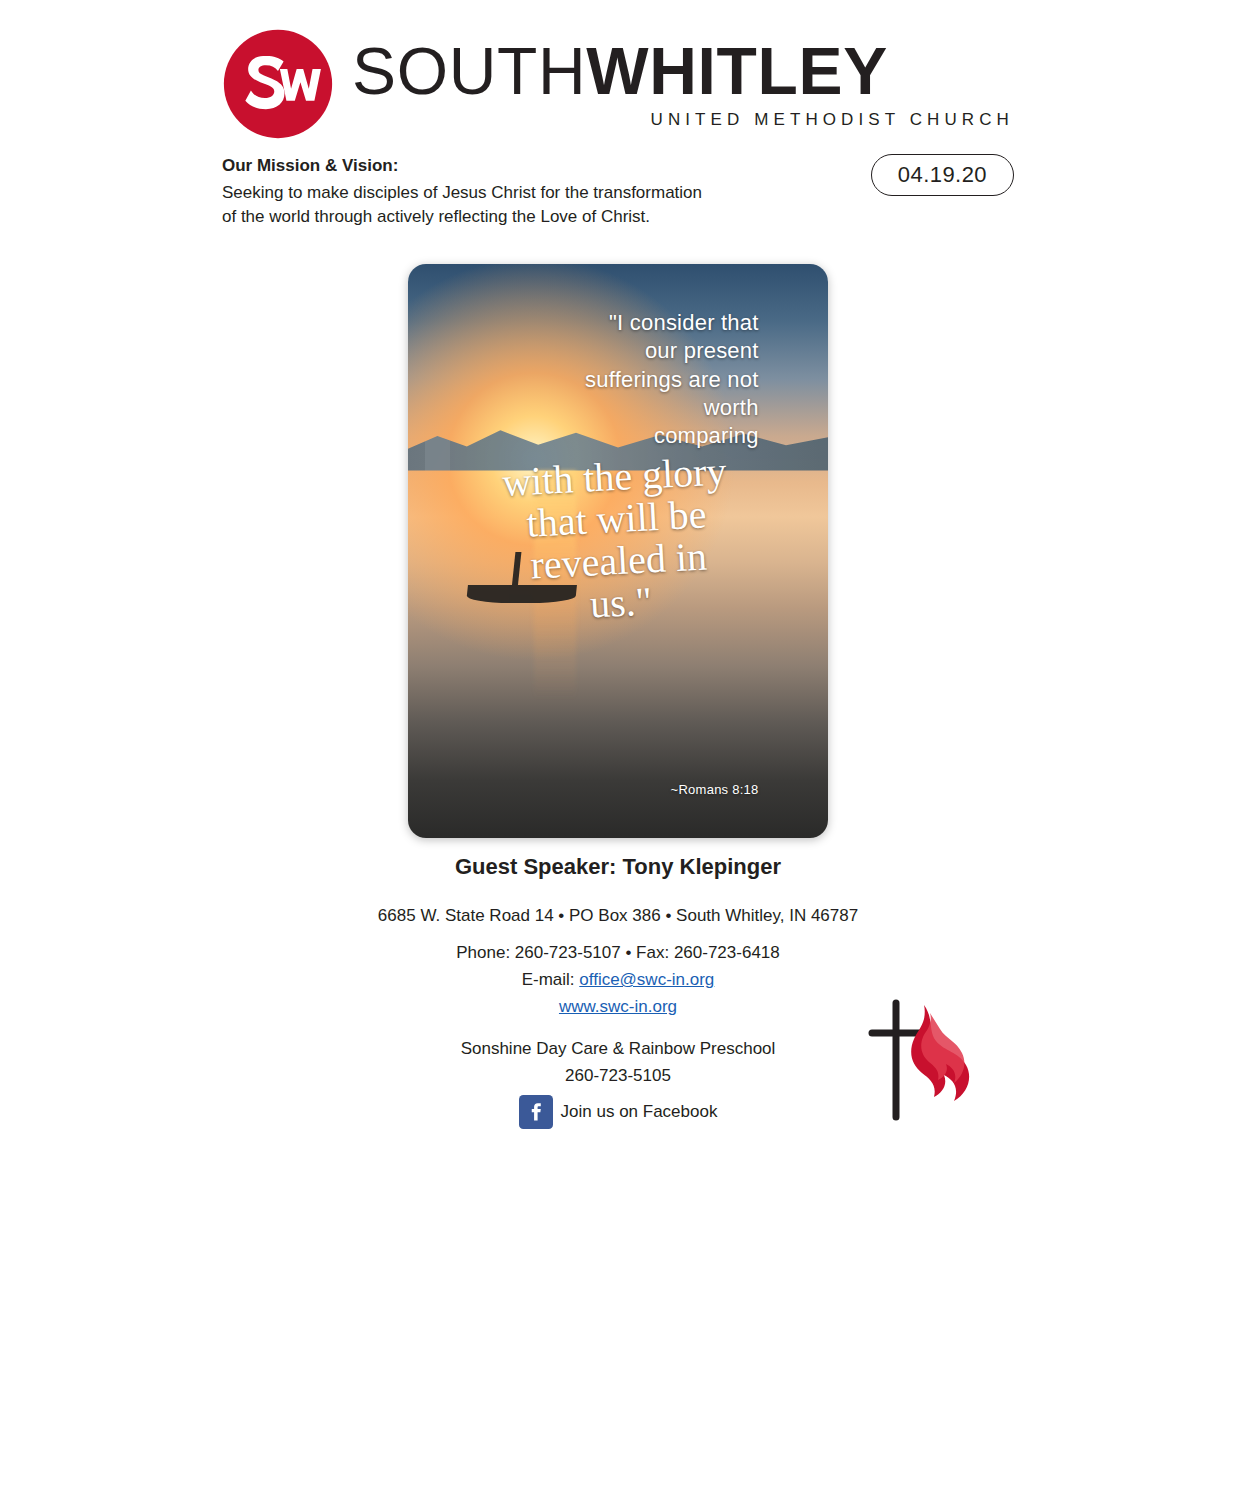SOUTH WHITLEY
UNITED METHODIST CHURCH
Our Mission & Vision:
Seeking to make disciples of Jesus Christ for the transformation of the world through actively reflecting the Love of Christ.
04.19.20
"I consider that
our present
sufferings are not
worth
comparing
with the glory
that will be
revealed in
us."
~Romans 8:18
Guest Speaker: Tony Klepinger
6685 W. State Road 14 • PO Box 386 • South Whitley, IN 46787
Phone: 260-723-5107 • Fax: 260-723-6418
E-mail: office@swc-in.org
www.swc-in.org
Sonshine Day Care & Rainbow Preschool
260-723-5105
Join us on Facebook